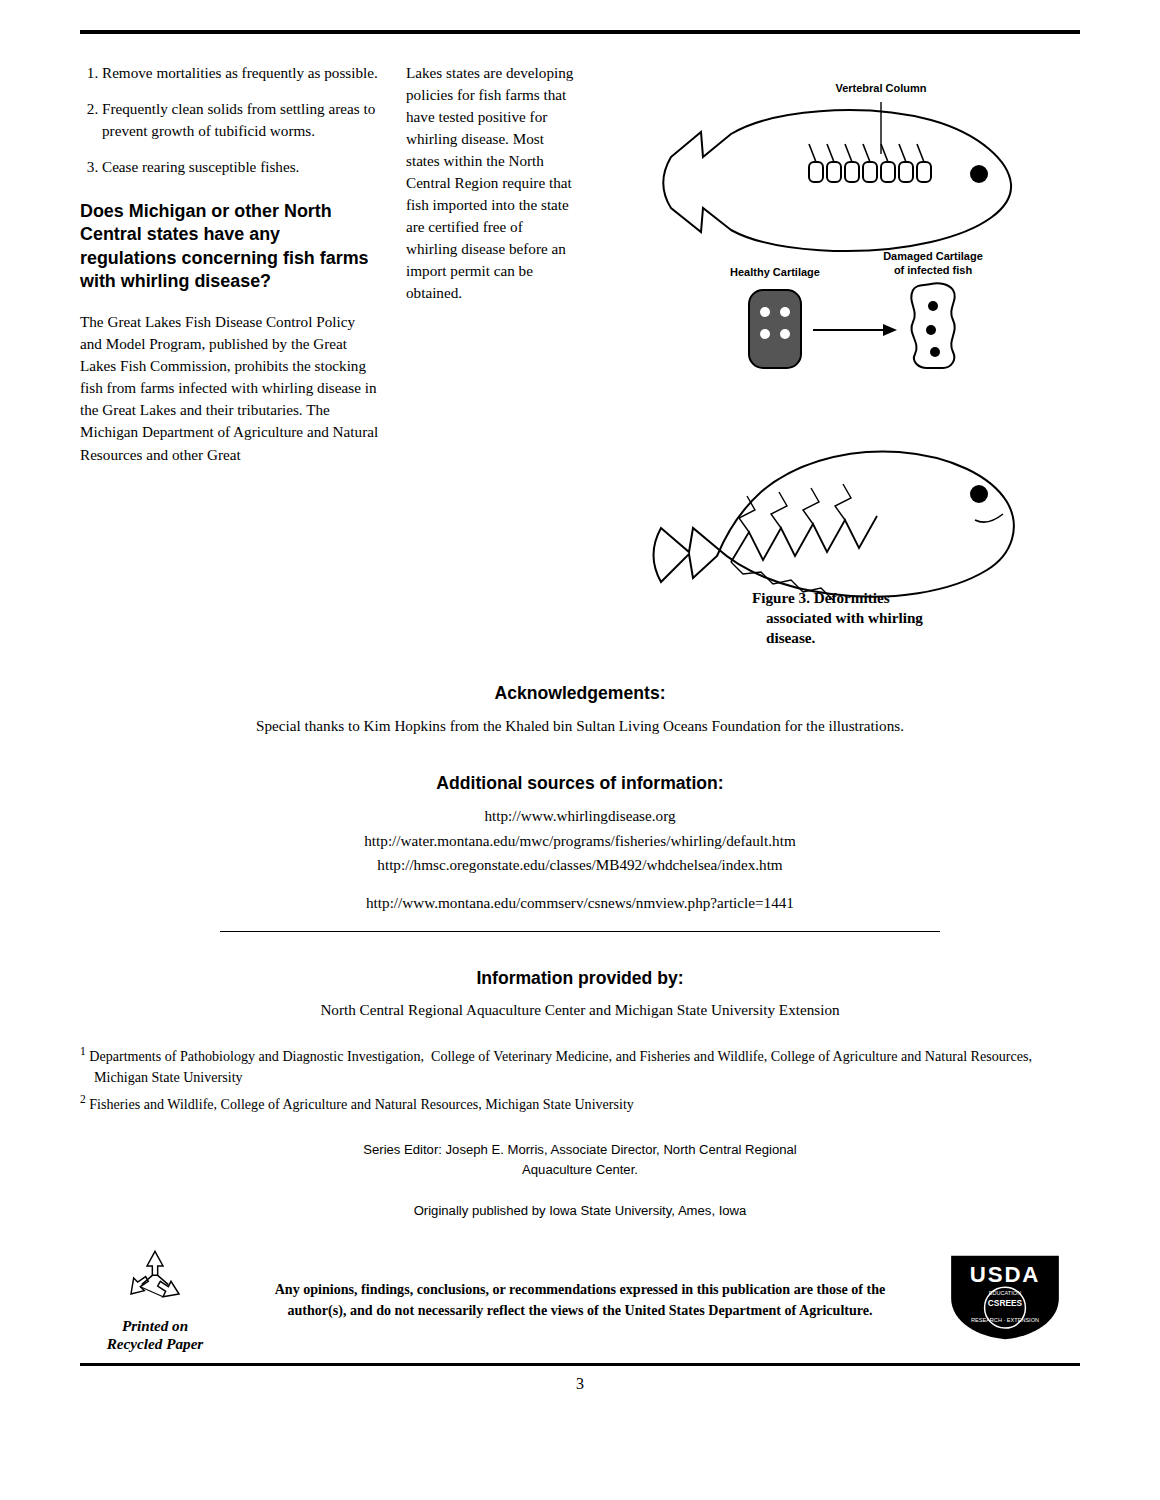Remove mortalities as frequently as possible.
Frequently clean solids from settling areas to prevent growth of tubificid worms.
Cease rearing susceptible fishes.
Does Michigan or other North Central states have any regulations concerning fish farms with whirling disease?
The Great Lakes Fish Disease Control Policy and Model Program, published by the Great Lakes Fish Commission, prohibits the stocking fish from farms infected with whirling disease in the Great Lakes and their tributaries. The Michigan Department of Agriculture and Natural Resources and other Great
Lakes states are developing policies for fish farms that have tested positive for whirling disease. Most states within the North Central Region require that fish imported into the state are certified free of whirling disease before an import permit can be obtained.
Vertebral Column Healthy Cartilage Damaged Cartilage of infected fish
Figure 3. Deformities associated with whirling disease.
Acknowledgements:
Special thanks to Kim Hopkins from the Khaled bin Sultan Living Oceans Foundation for the illustrations.
Additional sources of information:
http://www.whirlingdisease.org
http://water.montana.edu/mwc/programs/fisheries/whirling/default.htm
http://hmsc.oregonstate.edu/classes/MB492/whdchelsea/index.htm
http://www.montana.edu/commserv/csnews/nmview.php?article=1441
Information provided by:
North Central Regional Aquaculture Center and Michigan State University Extension
1 Departments of Pathobiology and Diagnostic Investigation, College of Veterinary Medicine, and Fisheries and Wildlife, College of Agriculture and Natural Resources, Michigan State University
2 Fisheries and Wildlife, College of Agriculture and Natural Resources, Michigan State University
Series Editor: Joseph E. Morris, Associate Director, North Central Regional
Aquaculture Center.
Originally published by Iowa State University, Ames, Iowa
Printed on
Recycled Paper
Any opinions, findings, conclusions, or recommendations expressed in this publication are those of the author(s), and do not necessarily reflect the views of the United States Department of Agriculture.
USDA CSREES EDUCATION RESEARCH · EXTENSION
3